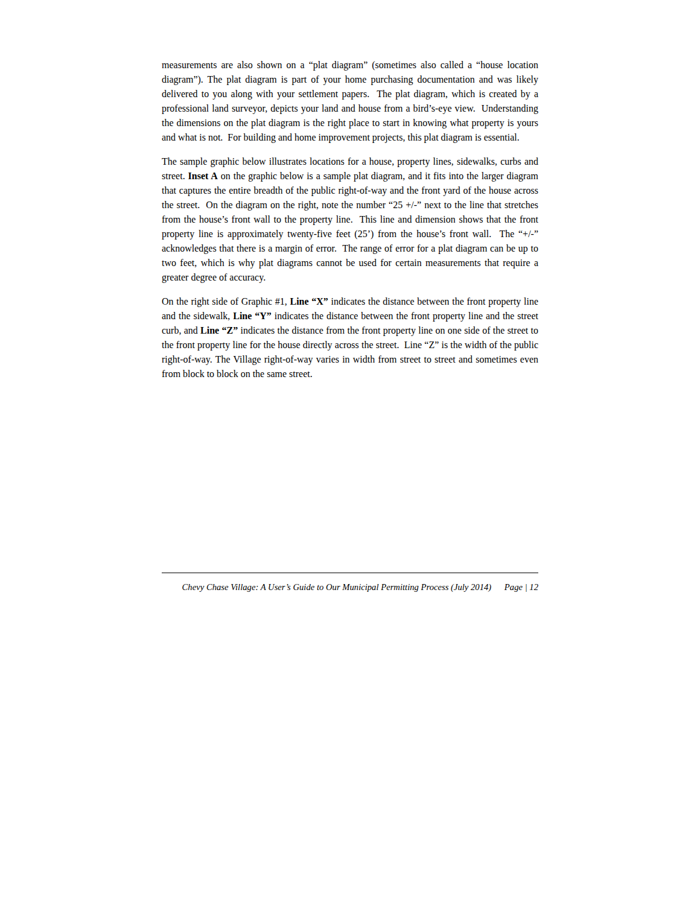measurements are also shown on a “plat diagram” (sometimes also called a “house location diagram”). The plat diagram is part of your home purchasing documentation and was likely delivered to you along with your settlement papers. The plat diagram, which is created by a professional land surveyor, depicts your land and house from a bird’s-eye view. Understanding the dimensions on the plat diagram is the right place to start in knowing what property is yours and what is not. For building and home improvement projects, this plat diagram is essential.
The sample graphic below illustrates locations for a house, property lines, sidewalks, curbs and street. Inset A on the graphic below is a sample plat diagram, and it fits into the larger diagram that captures the entire breadth of the public right-of-way and the front yard of the house across the street. On the diagram on the right, note the number “25 +/-” next to the line that stretches from the house’s front wall to the property line. This line and dimension shows that the front property line is approximately twenty-five feet (25’) from the house’s front wall. The “+/-” acknowledges that there is a margin of error. The range of error for a plat diagram can be up to two feet, which is why plat diagrams cannot be used for certain measurements that require a greater degree of accuracy.
On the right side of Graphic #1, Line “X” indicates the distance between the front property line and the sidewalk, Line “Y” indicates the distance between the front property line and the street curb, and Line “Z” indicates the distance from the front property line on one side of the street to the front property line for the house directly across the street. Line “Z” is the width of the public right-of-way. The Village right-of-way varies in width from street to street and sometimes even from block to block on the same street.
Chevy Chase Village: A User’s Guide to Our Municipal Permitting Process (July 2014) Page | 12